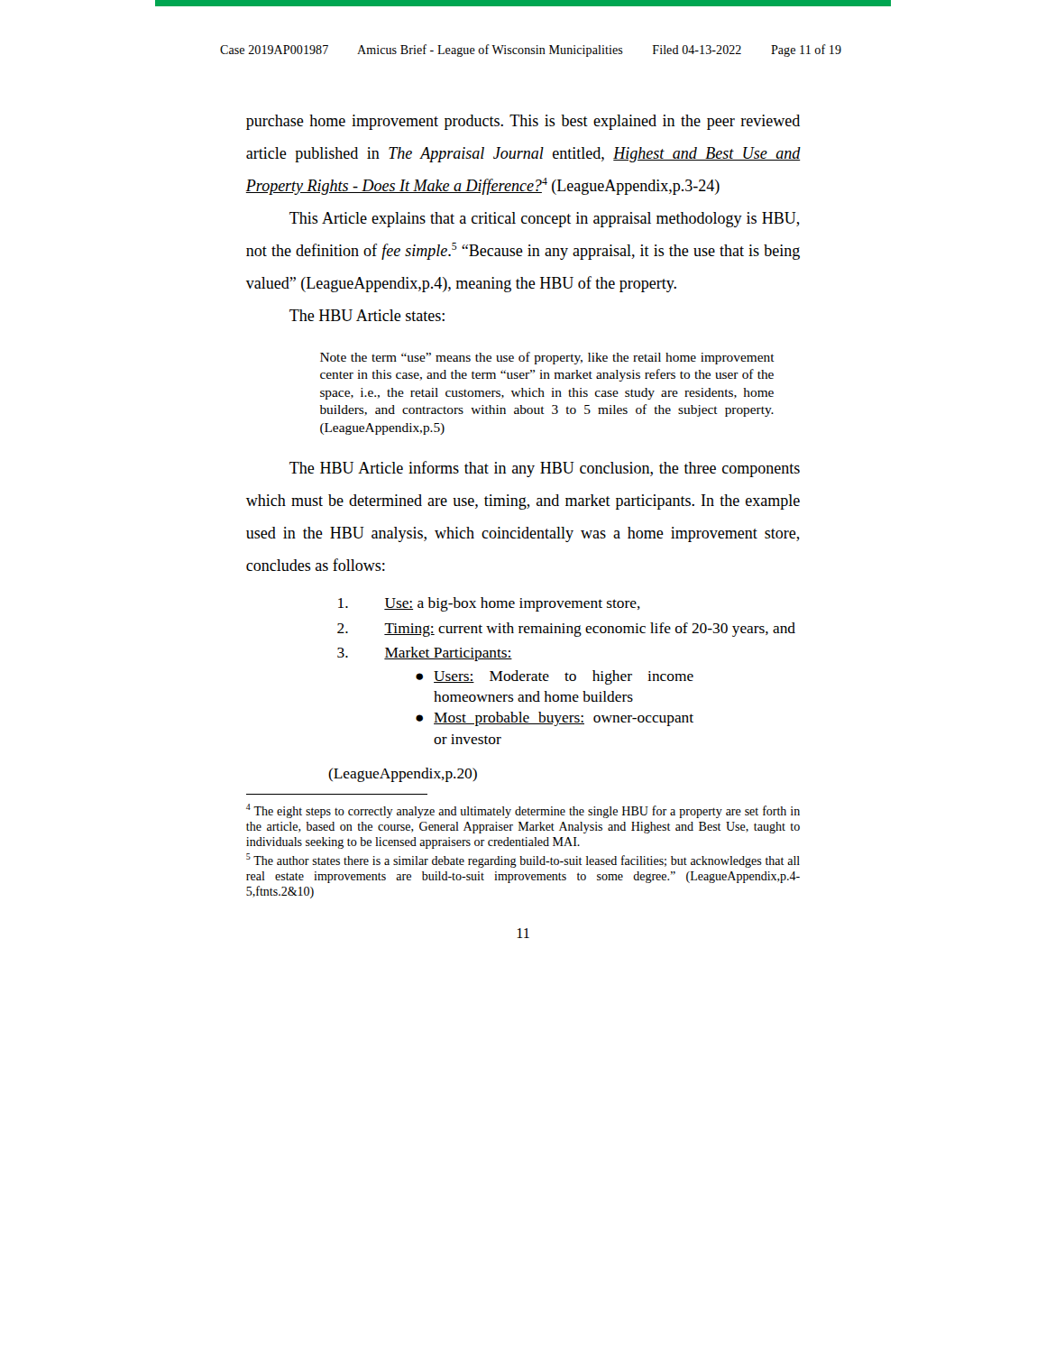Case 2019AP001987 Amicus Brief - League of Wisconsin Municipalities Filed 04-13-2022 Page 11 of 19
purchase home improvement products. This is best explained in the peer reviewed article published in The Appraisal Journal entitled, Highest and Best Use and Property Rights - Does It Make a Difference?4 (LeagueAppendix,p.3-24)
This Article explains that a critical concept in appraisal methodology is HBU, not the definition of fee simple.5 “Because in any appraisal, it is the use that is being valued” (LeagueAppendix,p.4), meaning the HBU of the property.
The HBU Article states:
Note the term “use” means the use of property, like the retail home improvement center in this case, and the term “user” in market analysis refers to the user of the space, i.e., the retail customers, which in this case study are residents, home builders, and contractors within about 3 to 5 miles of the subject property. (LeagueAppendix,p.5)
The HBU Article informs that in any HBU conclusion, the three components which must be determined are use, timing, and market participants. In the example used in the HBU analysis, which coincidentally was a home improvement store, concludes as follows:
1.
Use: a big-box home improvement store,
2.
Timing: current with remaining economic life of 20-30 years, and
3.
Market Participants:
●
Users: Moderate to higher income homeowners and home builders
●
Most probable buyers: owner-occupant or investor
(LeagueAppendix,p.20)
4 The eight steps to correctly analyze and ultimately determine the single HBU for a property are set forth in the article, based on the course, General Appraiser Market Analysis and Highest and Best Use, taught to individuals seeking to be licensed appraisers or credentialed MAI.
5 The author states there is a similar debate regarding build-to-suit leased facilities; but acknowledges that all real estate improvements are build-to-suit improvements to some degree.” (LeagueAppendix,p.4-5,ftnts.2&10)
11